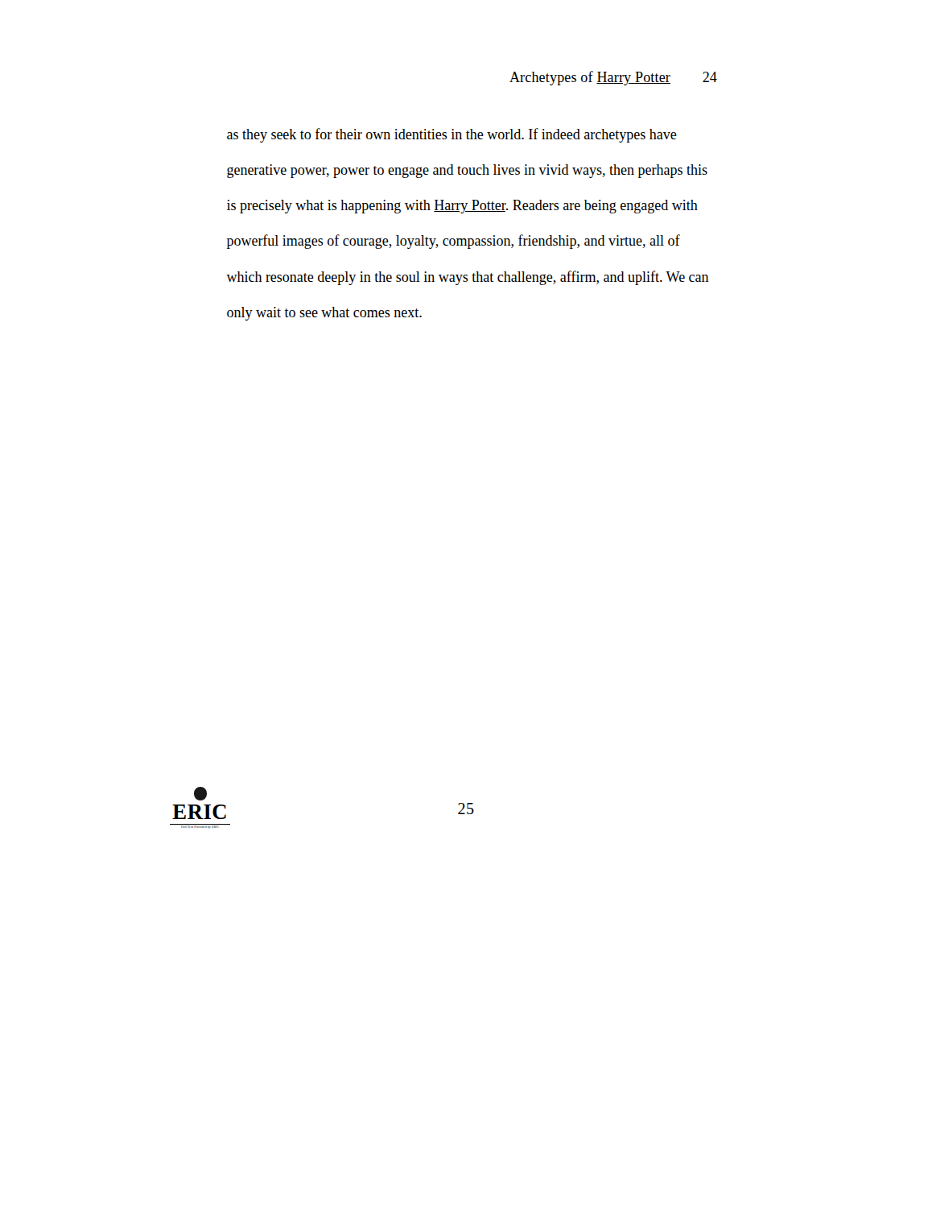Archetypes of Harry Potter 24
as they seek to for their own identities in the world. If indeed archetypes have generative power, power to engage and touch lives in vivid ways, then perhaps this is precisely what is happening with Harry Potter. Readers are being engaged with powerful images of courage, loyalty, compassion, friendship, and virtue, all of which resonate deeply in the soul in ways that challenge, affirm, and uplift. We can only wait to see what comes next.
25
ERIC
Full Text Provided by ERIC